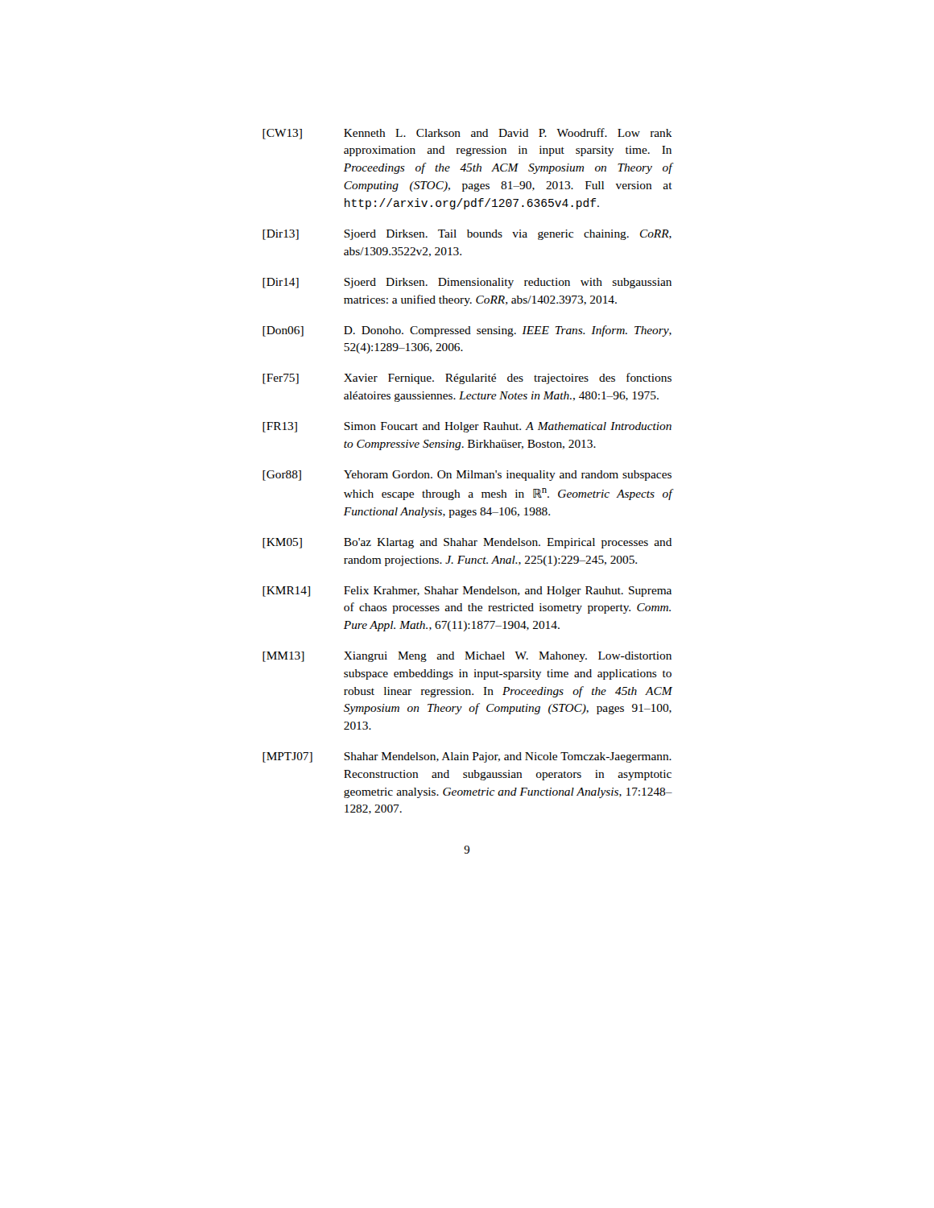[CW13]
Kenneth L. Clarkson and David P. Woodruff. Low rank approximation and regression in input sparsity time. In Proceedings of the 45th ACM Symposium on Theory of Computing (STOC), pages 81–90, 2013. Full version at http://arxiv.org/pdf/1207.6365v4.pdf.
[Dir13]
Sjoerd Dirksen. Tail bounds via generic chaining. CoRR, abs/1309.3522v2, 2013.
[Dir14]
Sjoerd Dirksen. Dimensionality reduction with subgaussian matrices: a unified theory. CoRR, abs/1402.3973, 2014.
[Don06]
D. Donoho. Compressed sensing. IEEE Trans. Inform. Theory, 52(4):1289–1306, 2006.
[Fer75]
Xavier Fernique. Régularité des trajectoires des fonctions aléatoires gaussiennes. Lecture Notes in Math., 480:1–96, 1975.
[FR13]
Simon Foucart and Holger Rauhut. A Mathematical Introduction to Compressive Sensing. Birkhaüser, Boston, 2013.
[Gor88]
Yehoram Gordon. On Milman's inequality and random subspaces which escape through a mesh in ℝn. Geometric Aspects of Functional Analysis, pages 84–106, 1988.
[KM05]
Bo'az Klartag and Shahar Mendelson. Empirical processes and random projections. J. Funct. Anal., 225(1):229–245, 2005.
[KMR14]
Felix Krahmer, Shahar Mendelson, and Holger Rauhut. Suprema of chaos processes and the restricted isometry property. Comm. Pure Appl. Math., 67(11):1877–1904, 2014.
[MM13]
Xiangrui Meng and Michael W. Mahoney. Low-distortion subspace embeddings in input-sparsity time and applications to robust linear regression. In Proceedings of the 45th ACM Symposium on Theory of Computing (STOC), pages 91–100, 2013.
[MPTJ07]
Shahar Mendelson, Alain Pajor, and Nicole Tomczak-Jaegermann. Reconstruction and subgaussian operators in asymptotic geometric analysis. Geometric and Functional Analysis, 17:1248–1282, 2007.
9